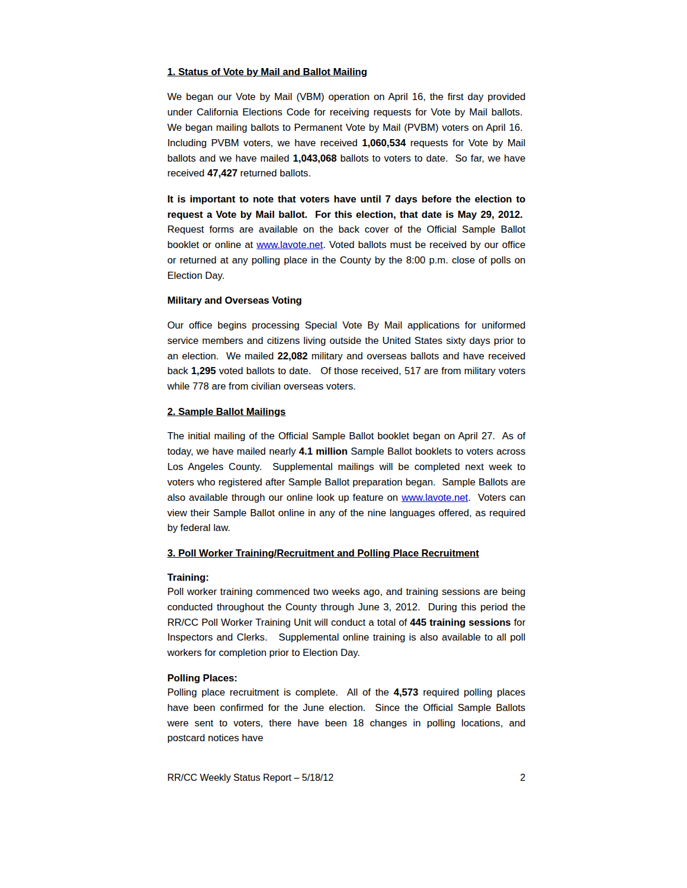1. Status of Vote by Mail and Ballot Mailing
We began our Vote by Mail (VBM) operation on April 16, the first day provided under California Elections Code for receiving requests for Vote by Mail ballots. We began mailing ballots to Permanent Vote by Mail (PVBM) voters on April 16. Including PVBM voters, we have received 1,060,534 requests for Vote by Mail ballots and we have mailed 1,043,068 ballots to voters to date. So far, we have received 47,427 returned ballots.
It is important to note that voters have until 7 days before the election to request a Vote by Mail ballot. For this election, that date is May 29, 2012. Request forms are available on the back cover of the Official Sample Ballot booklet or online at www.lavote.net. Voted ballots must be received by our office or returned at any polling place in the County by the 8:00 p.m. close of polls on Election Day.
Military and Overseas Voting
Our office begins processing Special Vote By Mail applications for uniformed service members and citizens living outside the United States sixty days prior to an election. We mailed 22,082 military and overseas ballots and have received back 1,295 voted ballots to date. Of those received, 517 are from military voters while 778 are from civilian overseas voters.
2. Sample Ballot Mailings
The initial mailing of the Official Sample Ballot booklet began on April 27. As of today, we have mailed nearly 4.1 million Sample Ballot booklets to voters across Los Angeles County. Supplemental mailings will be completed next week to voters who registered after Sample Ballot preparation began. Sample Ballots are also available through our online look up feature on www.lavote.net. Voters can view their Sample Ballot online in any of the nine languages offered, as required by federal law.
3. Poll Worker Training/Recruitment and Polling Place Recruitment
Training:
Poll worker training commenced two weeks ago, and training sessions are being conducted throughout the County through June 3, 2012. During this period the RR/CC Poll Worker Training Unit will conduct a total of 445 training sessions for Inspectors and Clerks. Supplemental online training is also available to all poll workers for completion prior to Election Day.
Polling Places:
Polling place recruitment is complete. All of the 4,573 required polling places have been confirmed for the June election. Since the Official Sample Ballots were sent to voters, there have been 18 changes in polling locations, and postcard notices have
RR/CC Weekly Status Report – 5/18/12 2